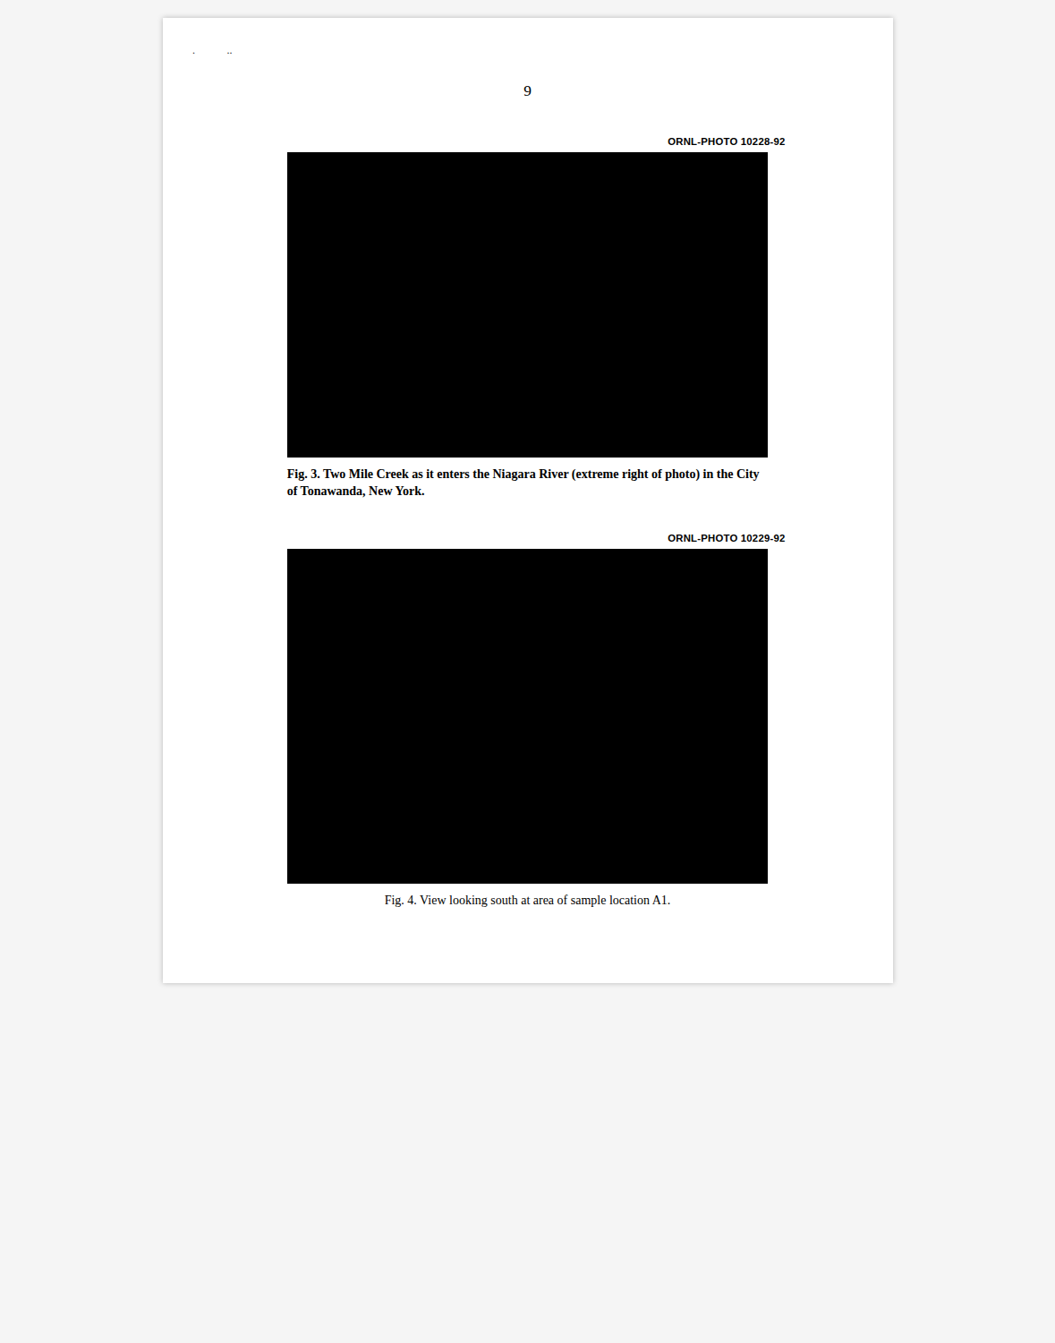. ..
9
ORNL-PHOTO 10228-92
Fig. 3. Two Mile Creek as it enters the Niagara River (extreme right of photo) in the City of Tonawanda, New York.
ORNL-PHOTO 10229-92
Fig. 4. View looking south at area of sample location A1.